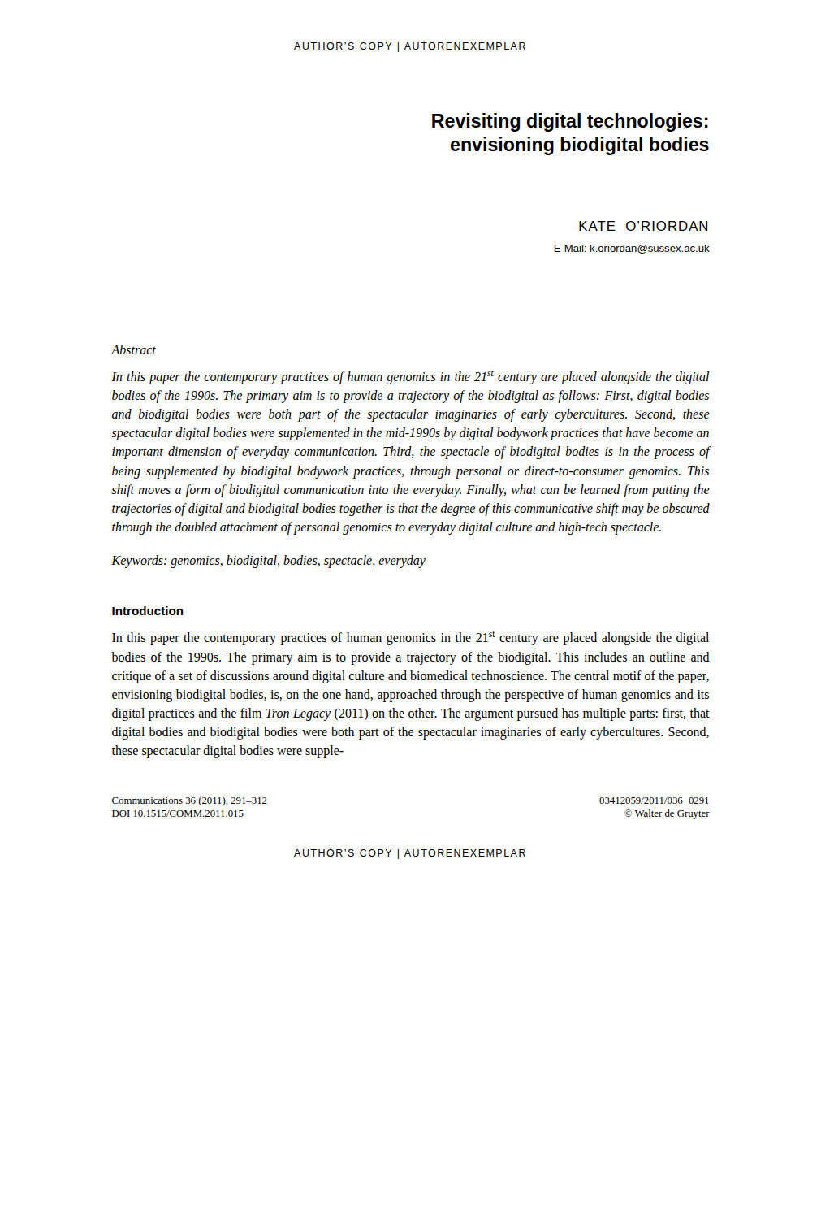AUTHOR’S COPY | AUTORENEXEMPLAR
Revisiting digital technologies:
envisioning biodigital bodies
KATE O’RIORDAN E-Mail: k.oriordan@sussex.ac.uk
Abstract
In this paper the contemporary practices of human genomics in the 21st century are placed alongside the digital bodies of the 1990s. The primary aim is to provide a trajectory of the biodigital as follows: First, digital bodies and biodigital bodies were both part of the spectacular imaginaries of early cybercultures. Second, these spectacular digital bodies were supplemented in the mid-1990s by digital bodywork practices that have become an important dimension of everyday communication. Third, the spectacle of biodigital bodies is in the process of being supplemented by biodigital bodywork practices, through personal or direct-to-consumer genomics. This shift moves a form of biodigital communication into the everyday. Finally, what can be learned from putting the trajectories of digital and biodigital bodies together is that the degree of this communicative shift may be obscured through the doubled attachment of personal genomics to everyday digital culture and high-tech spectacle.
Keywords: genomics, biodigital, bodies, spectacle, everyday
Introduction
In this paper the contemporary practices of human genomics in the 21st century are placed alongside the digital bodies of the 1990s. The primary aim is to provide a trajectory of the biodigital. This includes an outline and critique of a set of discussions around digital culture and biomedical technoscience. The central motif of the paper, envisioning biodigital bodies, is, on the one hand, approached through the perspective of human genomics and its digital practices and the film Tron Legacy (2011) on the other. The argument pursued has multiple parts: first, that digital bodies and biodigital bodies were both part of the spectacular imaginaries of early cybercultures. Second, these spectacular digital bodies were supple-
Communications 36 (2011), 291–312
DOI 10.1515/COMM.2011.015
03412059/2011/036−0291
© Walter de Gruyter
AUTHOR’S COPY | AUTORENEXEMPLAR